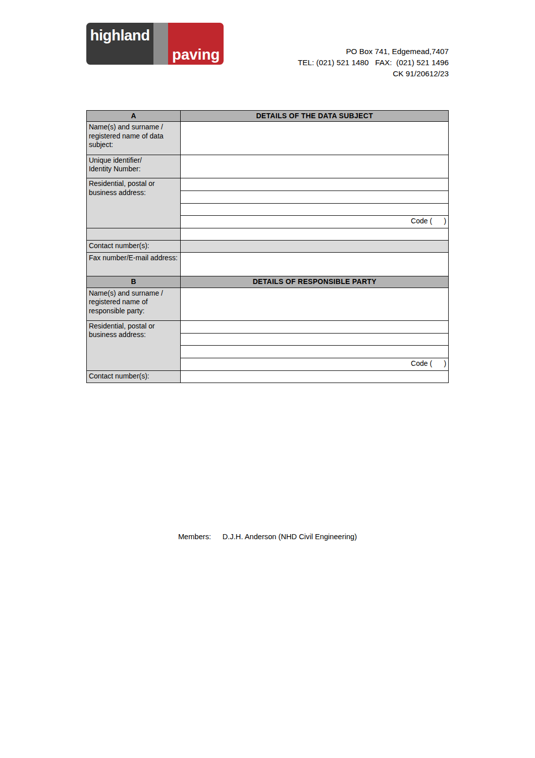highland
paving
PO Box 741, Edgemead,7407
TEL: (021) 521 1480 FAX: (021) 521 1496
CK 91/20612/23
| A | DETAILS OF THE DATA SUBJECT |
| Name(s) and surname / registered name of data subject: | |
| Unique identifier/ Identity Number: | |
| Residential, postal or business address: | |
| Code ( ) |
| Contact number(s): | |
| Fax number/E-mail address: | |
| B | DETAILS OF RESPONSIBLE PARTY |
| Name(s) and surname / registered name of responsible party: | |
| Residential, postal or business address: | |
| Code ( ) |
| Contact number(s): | |
Members: D.J.H. Anderson (NHD Civil Engineering)